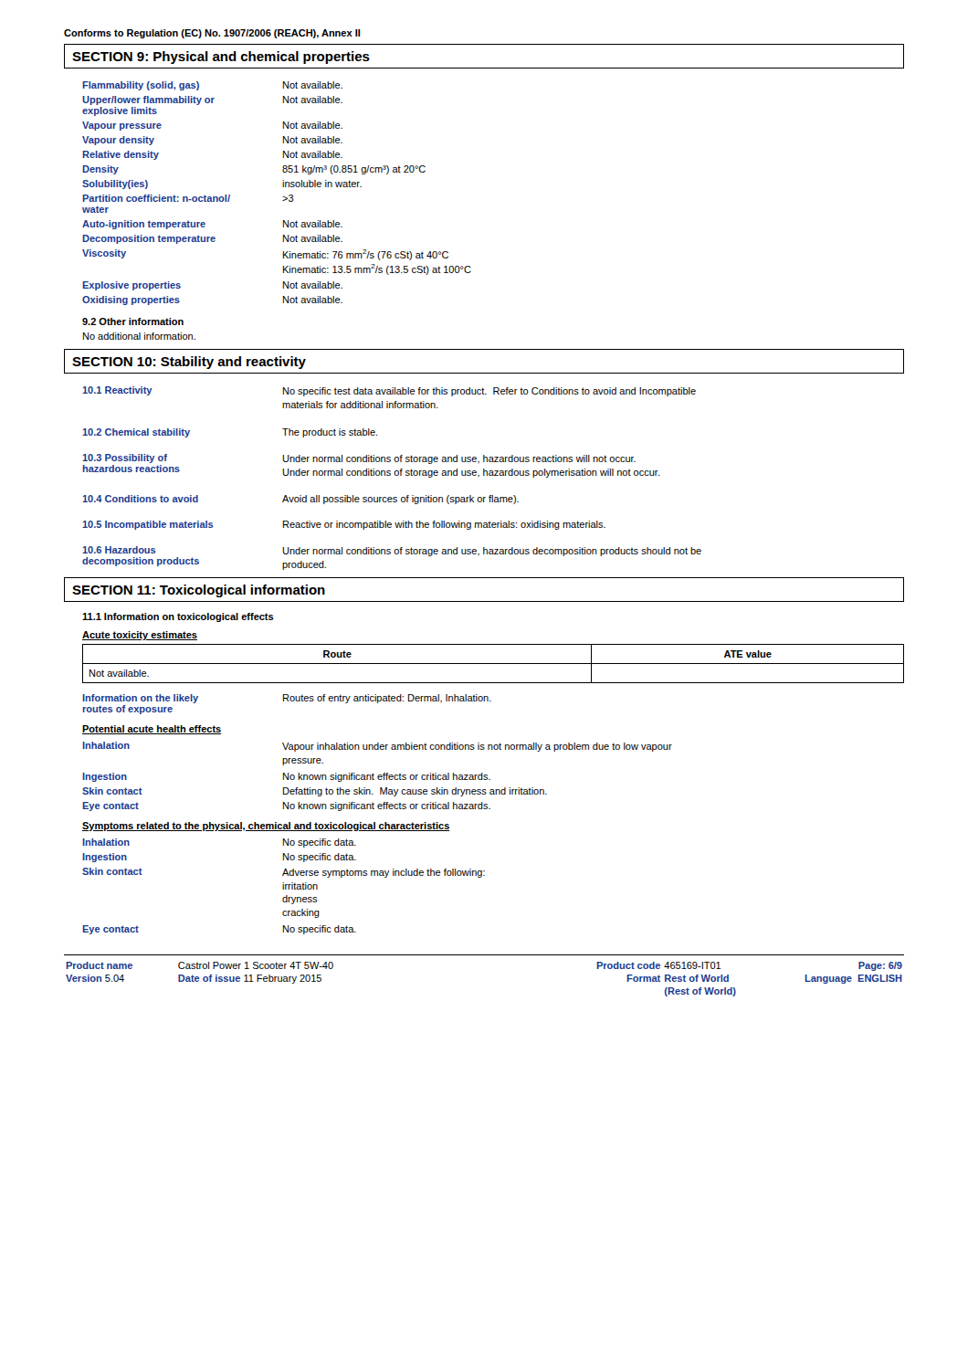Conforms to Regulation (EC) No. 1907/2006 (REACH), Annex II
SECTION 9: Physical and chemical properties
| Flammability (solid, gas) | Not available. |
| Upper/lower flammability or explosive limits | Not available. |
| Vapour pressure | Not available. |
| Vapour density | Not available. |
| Relative density | Not available. |
| Density | 851 kg/m³ (0.851 g/cm³) at 20°C |
| Solubility(ies) | insoluble in water. |
| Partition coefficient: n-octanol/ water | >3 |
| Auto-ignition temperature | Not available. |
| Decomposition temperature | Not available. |
| Viscosity | Kinematic: 76 mm 2 /s (76 cSt) at 40°C Kinematic: 13.5 mm 2 /s (13.5 cSt) at 100°C |
| Explosive properties | Not available. |
| Oxidising properties | Not available. |
9.2 Other information
No additional information.
SECTION 10: Stability and reactivity
| 10.1 Reactivity | No specific test data available for this product. Refer to Conditions to avoid and Incompatible materials for additional information. |
| 10.2 Chemical stability | The product is stable. |
| 10.3 Possibility of hazardous reactions | Under normal conditions of storage and use, hazardous reactions will not occur. Under normal conditions of storage and use, hazardous polymerisation will not occur. |
| 10.4 Conditions to avoid | Avoid all possible sources of ignition (spark or flame). |
| 10.5 Incompatible materials | Reactive or incompatible with the following materials: oxidising materials. |
| 10.6 Hazardous decomposition products | Under normal conditions of storage and use, hazardous decomposition products should not be produced. |
SECTION 11: Toxicological information
11.1 Information on toxicological effects
Acute toxicity estimates
| Route | ATE value |
| --- | --- |
| Not available. | |
| Information on the likely routes of exposure | Routes of entry anticipated: Dermal, Inhalation. |
Potential acute health effects
| Inhalation | Vapour inhalation under ambient conditions is not normally a problem due to low vapour pressure. |
| Ingestion | No known significant effects or critical hazards. |
| Skin contact | Defatting to the skin. May cause skin dryness and irritation. |
| Eye contact | No known significant effects or critical hazards. |
Symptoms related to the physical, chemical and toxicological characteristics
| Inhalation | No specific data. |
| Ingestion | No specific data. |
| Skin contact | Adverse symptoms may include the following: irritation dryness cracking |
| Eye contact | No specific data. |
| Product name | Castrol Power 1 Scooter 4T 5W-40 | Product code | 465169-IT01 | Page: 6/9 |
| Version 5.04 | Date of issue 11 February 2015 | Format | Rest of World | Language ENGLISH |
| | | | (Rest of World) | |